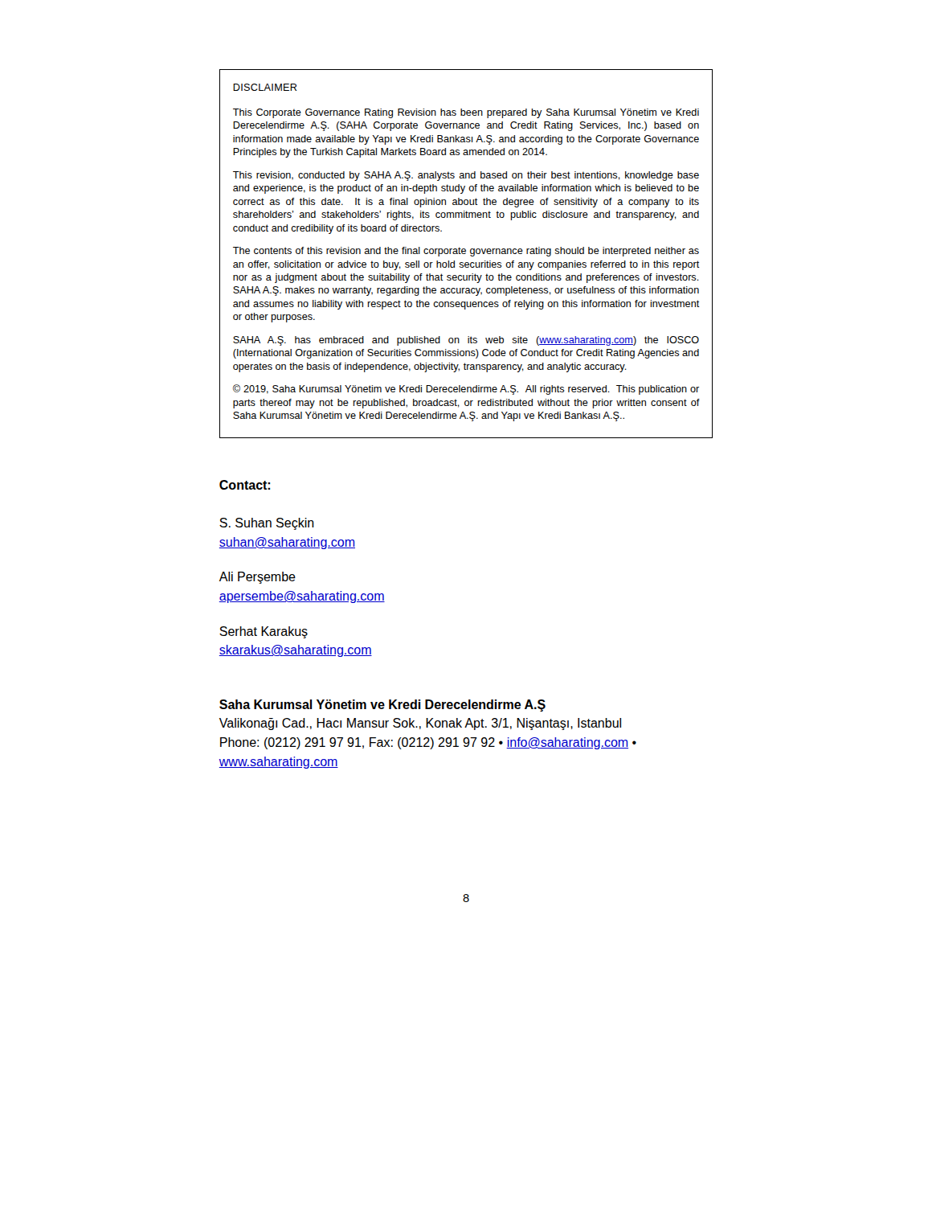DISCLAIMER
This Corporate Governance Rating Revision has been prepared by Saha Kurumsal Yönetim ve Kredi Derecelendirme A.Ş. (SAHA Corporate Governance and Credit Rating Services, Inc.) based on information made available by Yapı ve Kredi Bankası A.Ş. and according to the Corporate Governance Principles by the Turkish Capital Markets Board as amended on 2014.
This revision, conducted by SAHA A.Ş. analysts and based on their best intentions, knowledge base and experience, is the product of an in-depth study of the available information which is believed to be correct as of this date. It is a final opinion about the degree of sensitivity of a company to its shareholders’ and stakeholders’ rights, its commitment to public disclosure and transparency, and conduct and credibility of its board of directors.
The contents of this revision and the final corporate governance rating should be interpreted neither as an offer, solicitation or advice to buy, sell or hold securities of any companies referred to in this report nor as a judgment about the suitability of that security to the conditions and preferences of investors. SAHA A.Ş. makes no warranty, regarding the accuracy, completeness, or usefulness of this information and assumes no liability with respect to the consequences of relying on this information for investment or other purposes.
SAHA A.Ş. has embraced and published on its web site (www.saharating.com) the IOSCO (International Organization of Securities Commissions) Code of Conduct for Credit Rating Agencies and operates on the basis of independence, objectivity, transparency, and analytic accuracy.
© 2019, Saha Kurumsal Yönetim ve Kredi Derecelendirme A.Ş. All rights reserved. This publication or parts thereof may not be republished, broadcast, or redistributed without the prior written consent of Saha Kurumsal Yönetim ve Kredi Derecelendirme A.Ş. and Yapı ve Kredi Bankası A.Ş..
Contact:
S. Suhan Seçkin
suhan@saharating.com
Ali Perşembe
apersembe@saharating.com
Serhat Karakuş
skarakus@saharating.com
Saha Kurumsal Yönetim ve Kredi Derecelendirme A.Ş
Valikonağı Cad., Hacı Mansur Sok., Konak Apt. 3/1, Nişantaşı, Istanbul
Phone: (0212) 291 97 91, Fax: (0212) 291 97 92 • info@saharating.com •
www.saharating.com
8